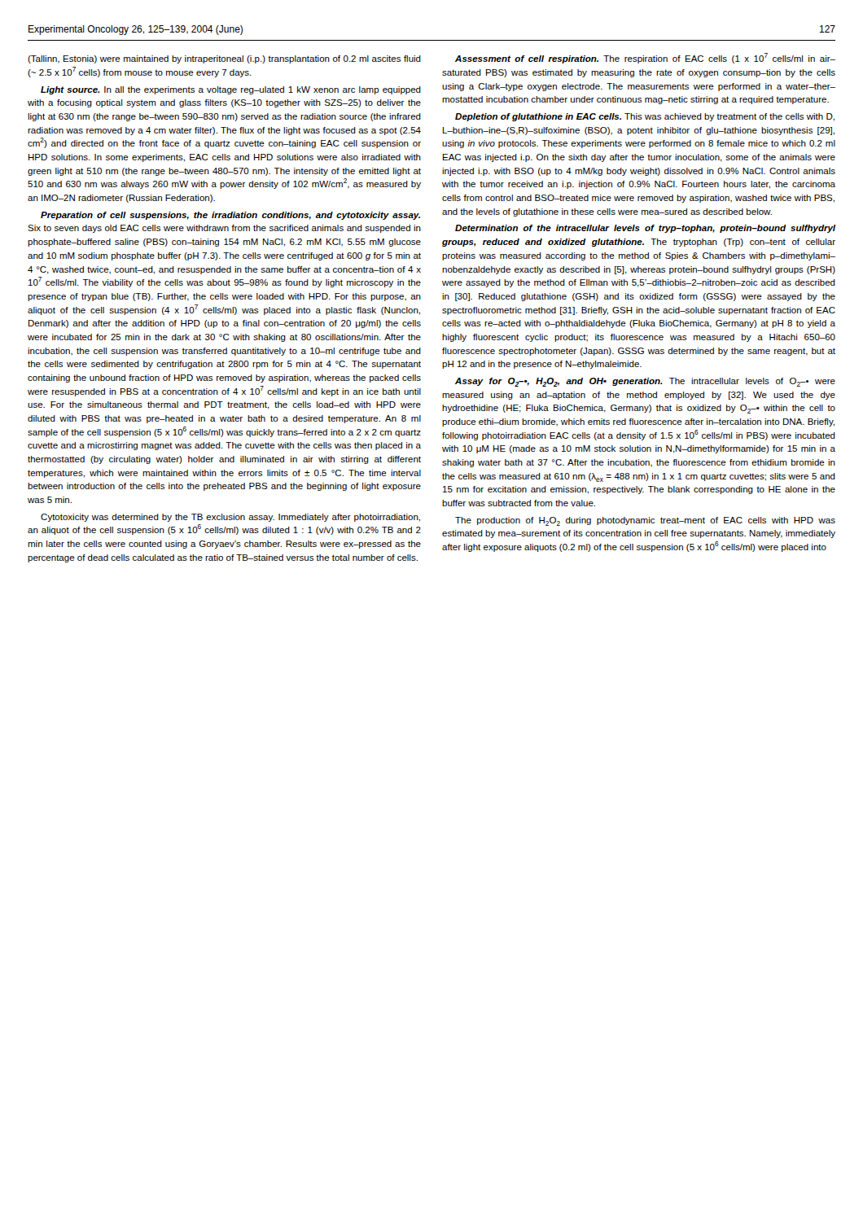Experimental Oncology 26, 125–139, 2004 (June) 127
(Tallinn, Estonia) were maintained by intraperitoneal (i.p.) transplantation of 0.2 ml ascites fluid (~ 2.5 x 107 cells) from mouse to mouse every 7 days.
Light source. In all the experiments a voltage reg–ulated 1 kW xenon arc lamp equipped with a focusing optical system and glass filters (KS–10 together with SZS–25) to deliver the light at 630 nm (the range be–tween 590–830 nm) served as the radiation source (the infrared radiation was removed by a 4 cm water filter). The flux of the light was focused as a spot (2.54 cm2) and directed on the front face of a quartz cuvette con–taining EAC cell suspension or HPD solutions. In some experiments, EAC cells and HPD solutions were also irradiated with green light at 510 nm (the range be–tween 480–570 nm). The intensity of the emitted light at 510 and 630 nm was always 260 mW with a power density of 102 mW/cm2, as measured by an IMO–2N radiometer (Russian Federation).
Preparation of cell suspensions, the irradiation conditions, and cytotoxicity assay. Six to seven days old EAC cells were withdrawn from the sacrificed animals and suspended in phosphate–buffered saline (PBS) con–taining 154 mM NaCl, 6.2 mM KCl, 5.55 mM glucose and 10 mM sodium phosphate buffer (pH 7.3). The cells were centrifuged at 600 g for 5 min at 4 °C, washed twice, count–ed, and resuspended in the same buffer at a concentra–tion of 4 x 107 cells/ml. The viability of the cells was about 95–98% as found by light microscopy in the presence of trypan blue (TB). Further, the cells were loaded with HPD. For this purpose, an aliquot of the cell suspension (4 x 107 cells/ml) was placed into a plastic flask (Nunclon, Denmark) and after the addition of HPD (up to a final con–centration of 20 μg/ml) the cells were incubated for 25 min in the dark at 30 °C with shaking at 80 oscillations/min. After the incubation, the cell suspension was transferred quantitatively to a 10–ml centrifuge tube and the cells were sedimented by centrifugation at 2800 rpm for 5 min at 4 °C. The supernatant containing the unbound fraction of HPD was removed by aspiration, whereas the packed cells were resuspended in PBS at a concentration of 4 x 107 cells/ml and kept in an ice bath until use. For the simultaneous thermal and PDT treatment, the cells load–ed with HPD were diluted with PBS that was pre–heated in a water bath to a desired temperature. An 8 ml sample of the cell suspension (5 x 106 cells/ml) was quickly trans–ferred into a 2 x 2 cm quartz cuvette and a microstirring magnet was added. The cuvette with the cells was then placed in a thermostatted (by circulating water) holder and illuminated in air with stirring at different temperatures, which were maintained within the errors limits of ± 0.5 °C. The time interval between introduction of the cells into the preheated PBS and the beginning of light exposure was 5 min.
Cytotoxicity was determined by the TB exclusion assay. Immediately after photoirradiation, an aliquot of the cell suspension (5 x 106 cells/ml) was diluted 1 : 1 (v/v) with 0.2% TB and 2 min later the cells were counted using a Goryaev’s chamber. Results were ex–pressed as the percentage of dead cells calculated as the ratio of TB–stained versus the total number of cells.
Assessment of cell respiration. The respiration of EAC cells (1 x 107 cells/ml in air–saturated PBS) was estimated by measuring the rate of oxygen consump–tion by the cells using a Clark–type oxygen electrode. The measurements were performed in a water–ther–mostatted incubation chamber under continuous mag–netic stirring at a required temperature.
Depletion of glutathione in EAC cells. This was achieved by treatment of the cells with D, L–buthion–ine–(S,R)–sulfoximine (BSO), a potent inhibitor of glu–tathione biosynthesis [29], using in vivo protocols. These experiments were performed on 8 female mice to which 0.2 ml EAC was injected i.p. On the sixth day after the tumor inoculation, some of the animals were injected i.p. with BSO (up to 4 mM/kg body weight) dissolved in 0.9% NaCl. Control animals with the tumor received an i.p. injection of 0.9% NaCl. Fourteen hours later, the carcinoma cells from control and BSO–treated mice were removed by aspiration, washed twice with PBS, and the levels of glutathione in these cells were mea–sured as described below.
Determination of the intracellular levels of tryp–tophan, protein–bound sulfhydryl groups, reduced and oxidized glutathione. The tryptophan (Trp) con–tent of cellular proteins was measured according to the method of Spies & Chambers with p–dimethylami–nobenzaldehyde exactly as described in [5], whereas protein–bound sulfhydryl groups (PrSH) were assayed by the method of Ellman with 5,5’–dithiobis–2–nitroben–zoic acid as described in [30]. Reduced glutathione (GSH) and its oxidized form (GSSG) were assayed by the spectrofluorometric method [31]. Briefly, GSH in the acid–soluble supernatant fraction of EAC cells was re–acted with o–phthaldialdehyde (Fluka BioChemica, Germany) at pH 8 to yield a highly fluorescent cyclic product; its fluorescence was measured by a Hitachi 650–60 fluorescence spectrophotometer (Japan). GSSG was determined by the same reagent, but at pH 12 and in the presence of N–ethylmaleimide.
Assay for O2–•, H2O2, and OH• generation. The intracellular levels of O2–• were measured using an ad–aptation of the method employed by [32]. We used the dye hydroethidine (HE; Fluka BioChemica, Germany) that is oxidized by O2–• within the cell to produce ethi–dium bromide, which emits red fluorescence after in–tercalation into DNA. Briefly, following photoirradiation EAC cells (at a density of 1.5 x 106 cells/ml in PBS) were incubated with 10 μM HE (made as a 10 mM stock solution in N,N–dimethylformamide) for 15 min in a shaking water bath at 37 °C. After the incubation, the fluorescence from ethidium bromide in the cells was measured at 610 nm (λex = 488 nm) in 1 x 1 cm quartz cuvettes; slits were 5 and 15 nm for excitation and emission, respectively. The blank corresponding to HE alone in the buffer was subtracted from the value.
The production of H2O2 during photodynamic treat–ment of EAC cells with HPD was estimated by mea–surement of its concentration in cell free supernatants. Namely, immediately after light exposure aliquots (0.2 ml) of the cell suspension (5 x 106 cells/ml) were placed into